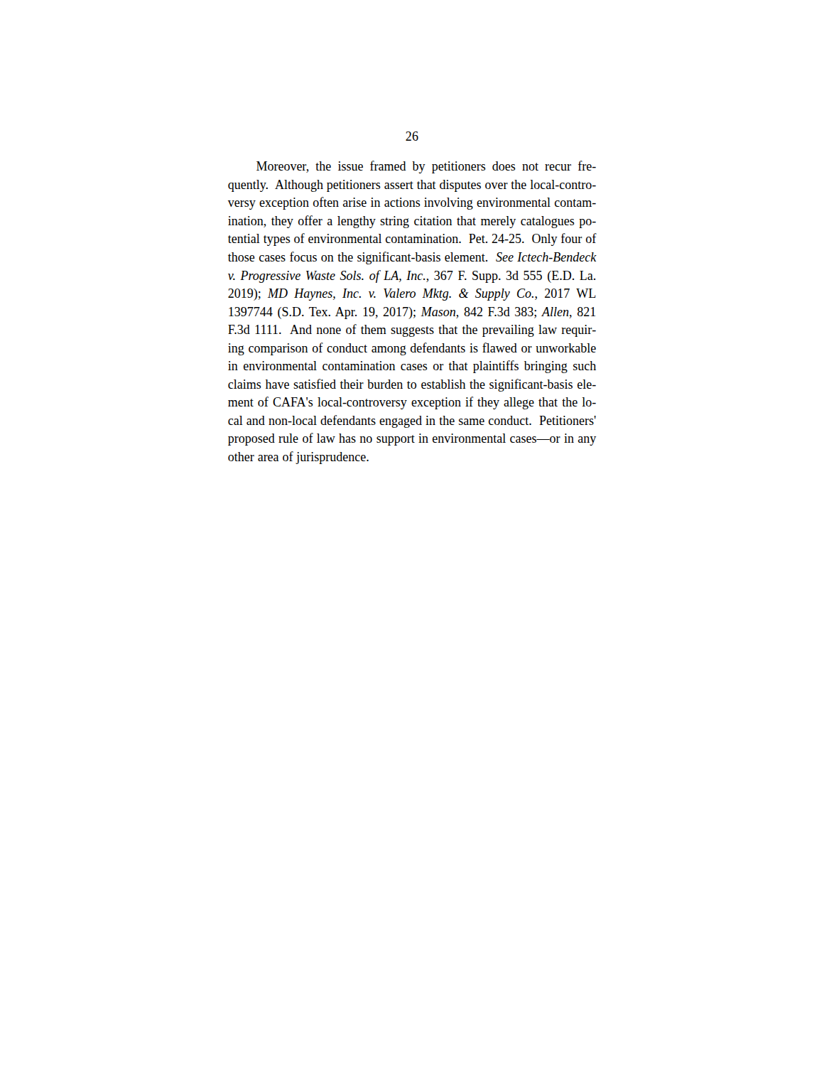26
Moreover, the issue framed by petitioners does not recur frequently. Although petitioners assert that disputes over the local-controversy exception often arise in actions involving environmental contamination, they offer a lengthy string citation that merely catalogues potential types of environmental contamination. Pet. 24-25. Only four of those cases focus on the significant-basis element. See Ictech-Bendeck v. Progressive Waste Sols. of LA, Inc., 367 F. Supp. 3d 555 (E.D. La. 2019); MD Haynes, Inc. v. Valero Mktg. & Supply Co., 2017 WL 1397744 (S.D. Tex. Apr. 19, 2017); Mason, 842 F.3d 383; Allen, 821 F.3d 1111. And none of them suggests that the prevailing law requiring comparison of conduct among defendants is flawed or unworkable in environmental contamination cases or that plaintiffs bringing such claims have satisfied their burden to establish the significant-basis element of CAFA's local-controversy exception if they allege that the local and non-local defendants engaged in the same conduct. Petitioners' proposed rule of law has no support in environmental cases—or in any other area of jurisprudence.